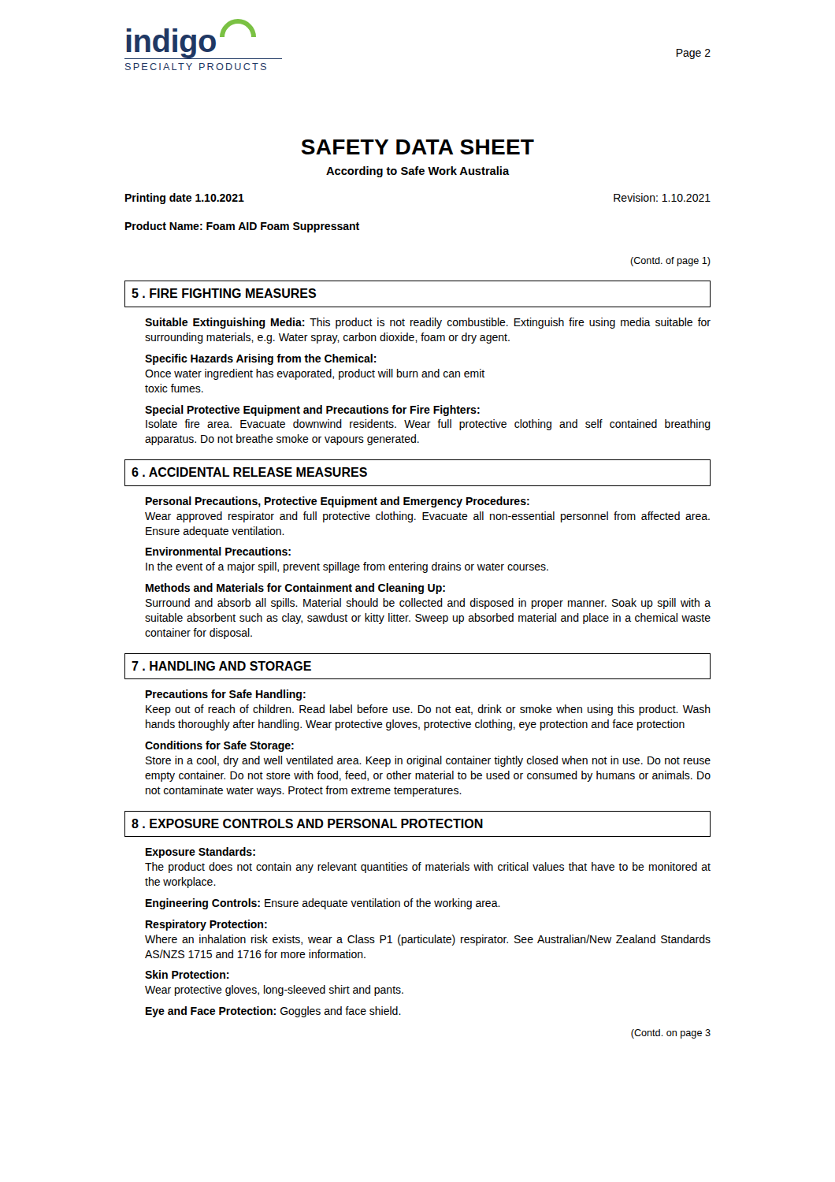indigo
SPECIALTY PRODUCTS
Page 2
SAFETY DATA SHEET
According to Safe Work Australia
Printing date 1.10.2021
Revision: 1.10.2021
Product Name: Foam AID Foam Suppressant
(Contd. of page 1)
5 . FIRE FIGHTING MEASURES
Suitable Extinguishing Media: This product is not readily combustible. Extinguish fire using media suitable for surrounding materials, e.g. Water spray, carbon dioxide, foam or dry agent.
Specific Hazards Arising from the Chemical:
Once water ingredient has evaporated, product will burn and can emit
toxic fumes.
Special Protective Equipment and Precautions for Fire Fighters:
Isolate fire area. Evacuate downwind residents. Wear full protective clothing and self contained breathing apparatus. Do not breathe smoke or vapours generated.
6 . ACCIDENTAL RELEASE MEASURES
Personal Precautions, Protective Equipment and Emergency Procedures:
Wear approved respirator and full protective clothing. Evacuate all non-essential personnel from affected area. Ensure adequate ventilation.
Environmental Precautions:
In the event of a major spill, prevent spillage from entering drains or water courses.
Methods and Materials for Containment and Cleaning Up:
Surround and absorb all spills. Material should be collected and disposed in proper manner. Soak up spill with a suitable absorbent such as clay, sawdust or kitty litter. Sweep up absorbed material and place in a chemical waste container for disposal.
7 . HANDLING AND STORAGE
Precautions for Safe Handling:
Keep out of reach of children. Read label before use. Do not eat, drink or smoke when using this product. Wash hands thoroughly after handling. Wear protective gloves, protective clothing, eye protection and face protection
Conditions for Safe Storage:
Store in a cool, dry and well ventilated area. Keep in original container tightly closed when not in use. Do not reuse empty container. Do not store with food, feed, or other material to be used or consumed by humans or animals. Do not contaminate water ways. Protect from extreme temperatures.
8 . EXPOSURE CONTROLS AND PERSONAL PROTECTION
Exposure Standards:
The product does not contain any relevant quantities of materials with critical values that have to be monitored at the workplace.
Engineering Controls: Ensure adequate ventilation of the working area.
Respiratory Protection:
Where an inhalation risk exists, wear a Class P1 (particulate) respirator. See Australian/New Zealand Standards AS/NZS 1715 and 1716 for more information.
Skin Protection:
Wear protective gloves, long-sleeved shirt and pants.
Eye and Face Protection: Goggles and face shield.
(Contd. on page 3